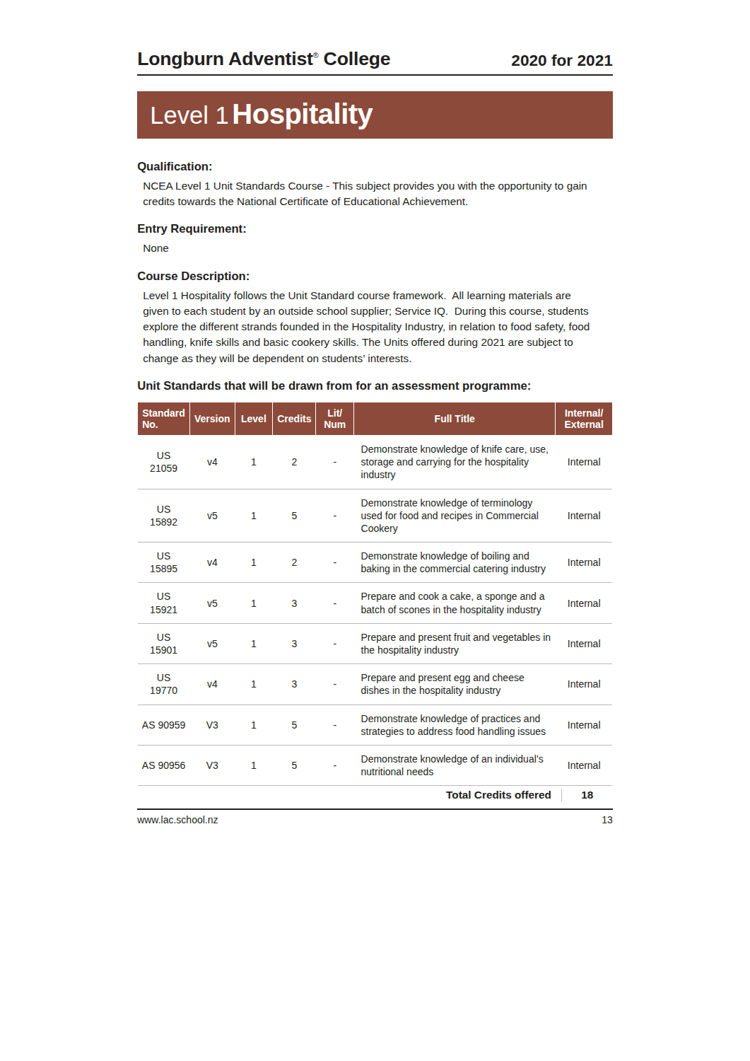Longburn Adventist® College
2020 for 2021
Level 1 Hospitality
Qualification:
NCEA Level 1 Unit Standards Course - This subject provides you with the opportunity to gain credits towards the National Certificate of Educational Achievement.
Entry Requirement:
None
Course Description:
Level 1 Hospitality follows the Unit Standard course framework. All learning materials are given to each student by an outside school supplier; Service IQ. During this course, students explore the different strands founded in the Hospitality Industry, in relation to food safety, food handling, knife skills and basic cookery skills. The Units offered during 2021 are subject to change as they will be dependent on students’ interests.
Unit Standards that will be drawn from for an assessment programme:
| Standard No. | Version | Level | Credits | Lit/ Num | Full Title | Internal/ External |
| --- | --- | --- | --- | --- | --- | --- |
| US 21059 | v4 | 1 | 2 | - | Demonstrate knowledge of knife care, use, storage and carrying for the hospitality industry | Internal |
| US 15892 | v5 | 1 | 5 | - | Demonstrate knowledge of terminology used for food and recipes in Commercial Cookery | Internal |
| US 15895 | v4 | 1 | 2 | - | Demonstrate knowledge of boiling and baking in the commercial catering industry | Internal |
| US 15921 | v5 | 1 | 3 | - | Prepare and cook a cake, a sponge and a batch of scones in the hospitality industry | Internal |
| US 15901 | v5 | 1 | 3 | - | Prepare and present fruit and vegetables in the hospitality industry | Internal |
| US 19770 | v4 | 1 | 3 | - | Prepare and present egg and cheese dishes in the hospitality industry | Internal |
| AS 90959 | V3 | 1 | 5 | - | Demonstrate knowledge of practices and strategies to address food handling issues | Internal |
| AS 90956 | V3 | 1 | 5 | - | Demonstrate knowledge of an individual’s nutritional needs | Internal |
Total Credits offered
18
www.lac.school.nz
13